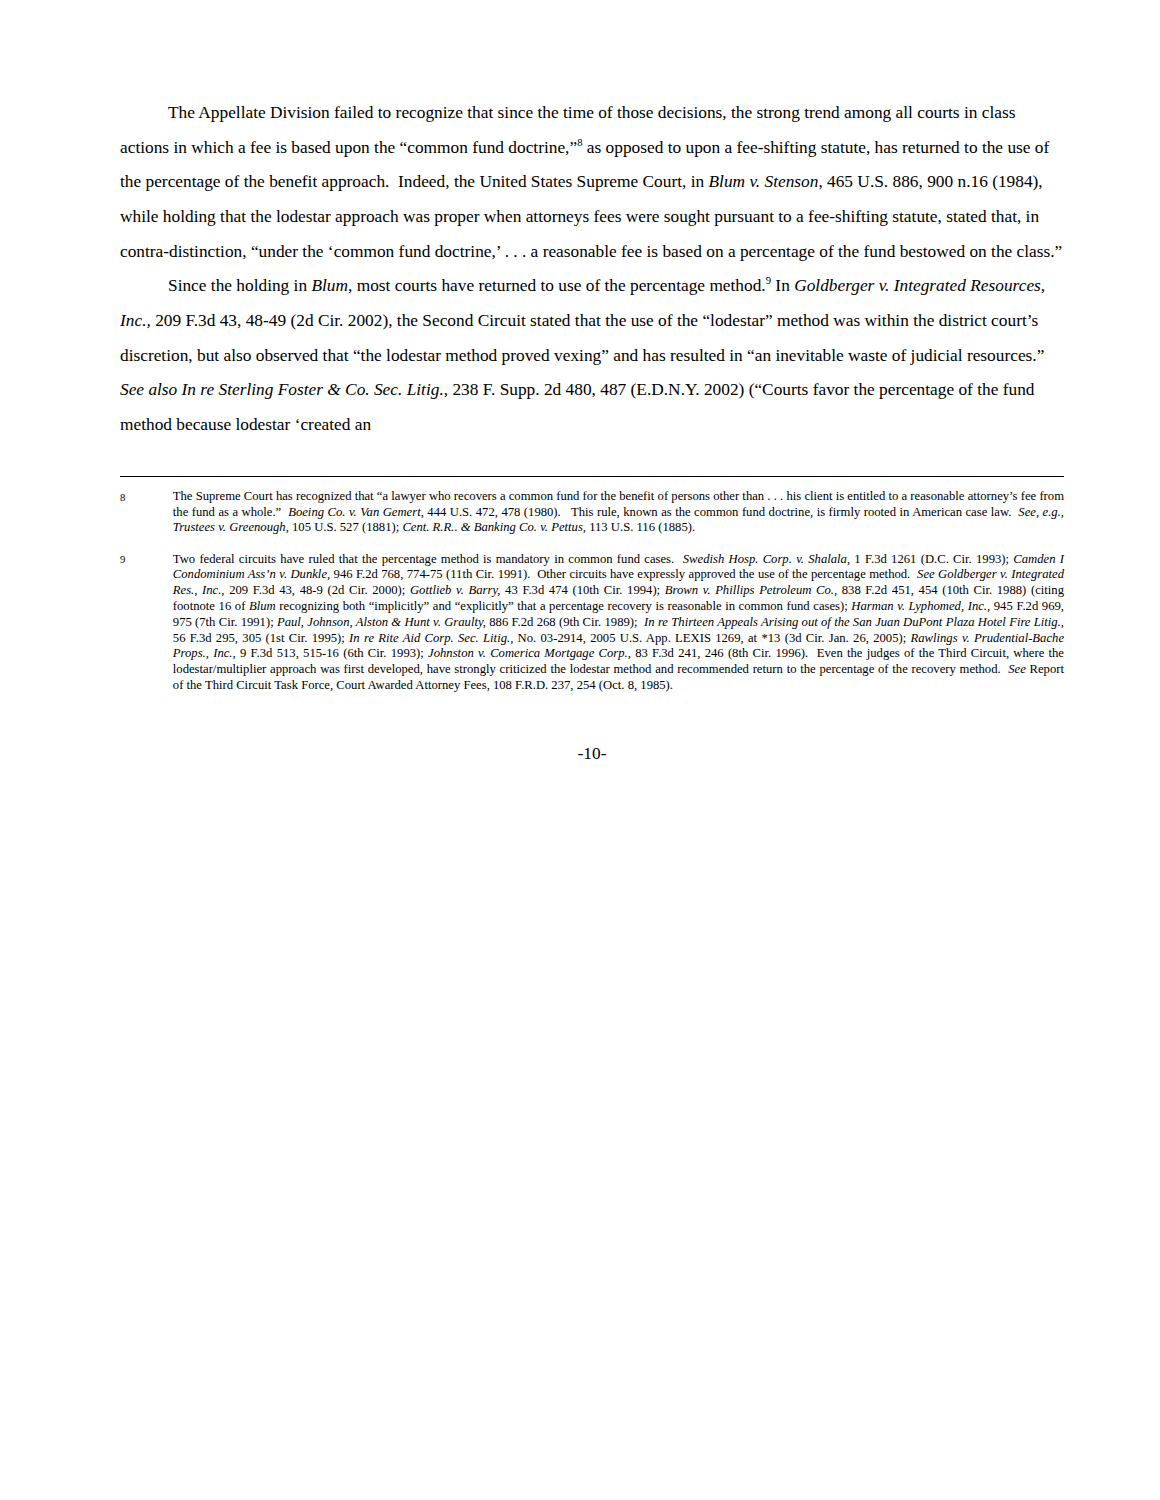The Appellate Division failed to recognize that since the time of those decisions, the strong trend among all courts in class actions in which a fee is based upon the “common fund doctrine,”8 as opposed to upon a fee-shifting statute, has returned to the use of the percentage of the benefit approach. Indeed, the United States Supreme Court, in Blum v. Stenson, 465 U.S. 886, 900 n.16 (1984), while holding that the lodestar approach was proper when attorneys fees were sought pursuant to a fee-shifting statute, stated that, in contra-distinction, “under the ‘common fund doctrine,’ . . . a reasonable fee is based on a percentage of the fund bestowed on the class.”
Since the holding in Blum, most courts have returned to use of the percentage method.9 In Goldberger v. Integrated Resources, Inc., 209 F.3d 43, 48-49 (2d Cir. 2002), the Second Circuit stated that the use of the “lodestar” method was within the district court’s discretion, but also observed that “the lodestar method proved vexing” and has resulted in “an inevitable waste of judicial resources.” See also In re Sterling Foster & Co. Sec. Litig., 238 F. Supp. 2d 480, 487 (E.D.N.Y. 2002) (“Courts favor the percentage of the fund method because lodestar ‘created an
8
The Supreme Court has recognized that “a lawyer who recovers a common fund for the benefit of persons other than . . . his client is entitled to a reasonable attorney’s fee from the fund as a whole.” Boeing Co. v. Van Gemert, 444 U.S. 472, 478 (1980). This rule, known as the common fund doctrine, is firmly rooted in American case law. See, e.g., Trustees v. Greenough, 105 U.S. 527 (1881); Cent. R.R.. & Banking Co. v. Pettus, 113 U.S. 116 (1885).
9
Two federal circuits have ruled that the percentage method is mandatory in common fund cases. Swedish Hosp. Corp. v. Shalala, 1 F.3d 1261 (D.C. Cir. 1993); Camden I Condominium Ass’n v. Dunkle, 946 F.2d 768, 774-75 (11th Cir. 1991). Other circuits have expressly approved the use of the percentage method. See Goldberger v. Integrated Res., Inc., 209 F.3d 43, 48-9 (2d Cir. 2000); Gottlieb v. Barry, 43 F.3d 474 (10th Cir. 1994); Brown v. Phillips Petroleum Co., 838 F.2d 451, 454 (10th Cir. 1988) (citing footnote 16 of Blum recognizing both “implicitly” and “explicitly” that a percentage recovery is reasonable in common fund cases); Harman v. Lyphomed, Inc., 945 F.2d 969, 975 (7th Cir. 1991); Paul, Johnson, Alston & Hunt v. Graulty, 886 F.2d 268 (9th Cir. 1989); In re Thirteen Appeals Arising out of the San Juan DuPont Plaza Hotel Fire Litig., 56 F.3d 295, 305 (1st Cir. 1995); In re Rite Aid Corp. Sec. Litig., No. 03-2914, 2005 U.S. App. LEXIS 1269, at *13 (3d Cir. Jan. 26, 2005); Rawlings v. Prudential-Bache Props., Inc., 9 F.3d 513, 515-16 (6th Cir. 1993); Johnston v. Comerica Mortgage Corp., 83 F.3d 241, 246 (8th Cir. 1996). Even the judges of the Third Circuit, where the lodestar/multiplier approach was first developed, have strongly criticized the lodestar method and recommended return to the percentage of the recovery method. See Report of the Third Circuit Task Force, Court Awarded Attorney Fees, 108 F.R.D. 237, 254 (Oct. 8, 1985).
-10-